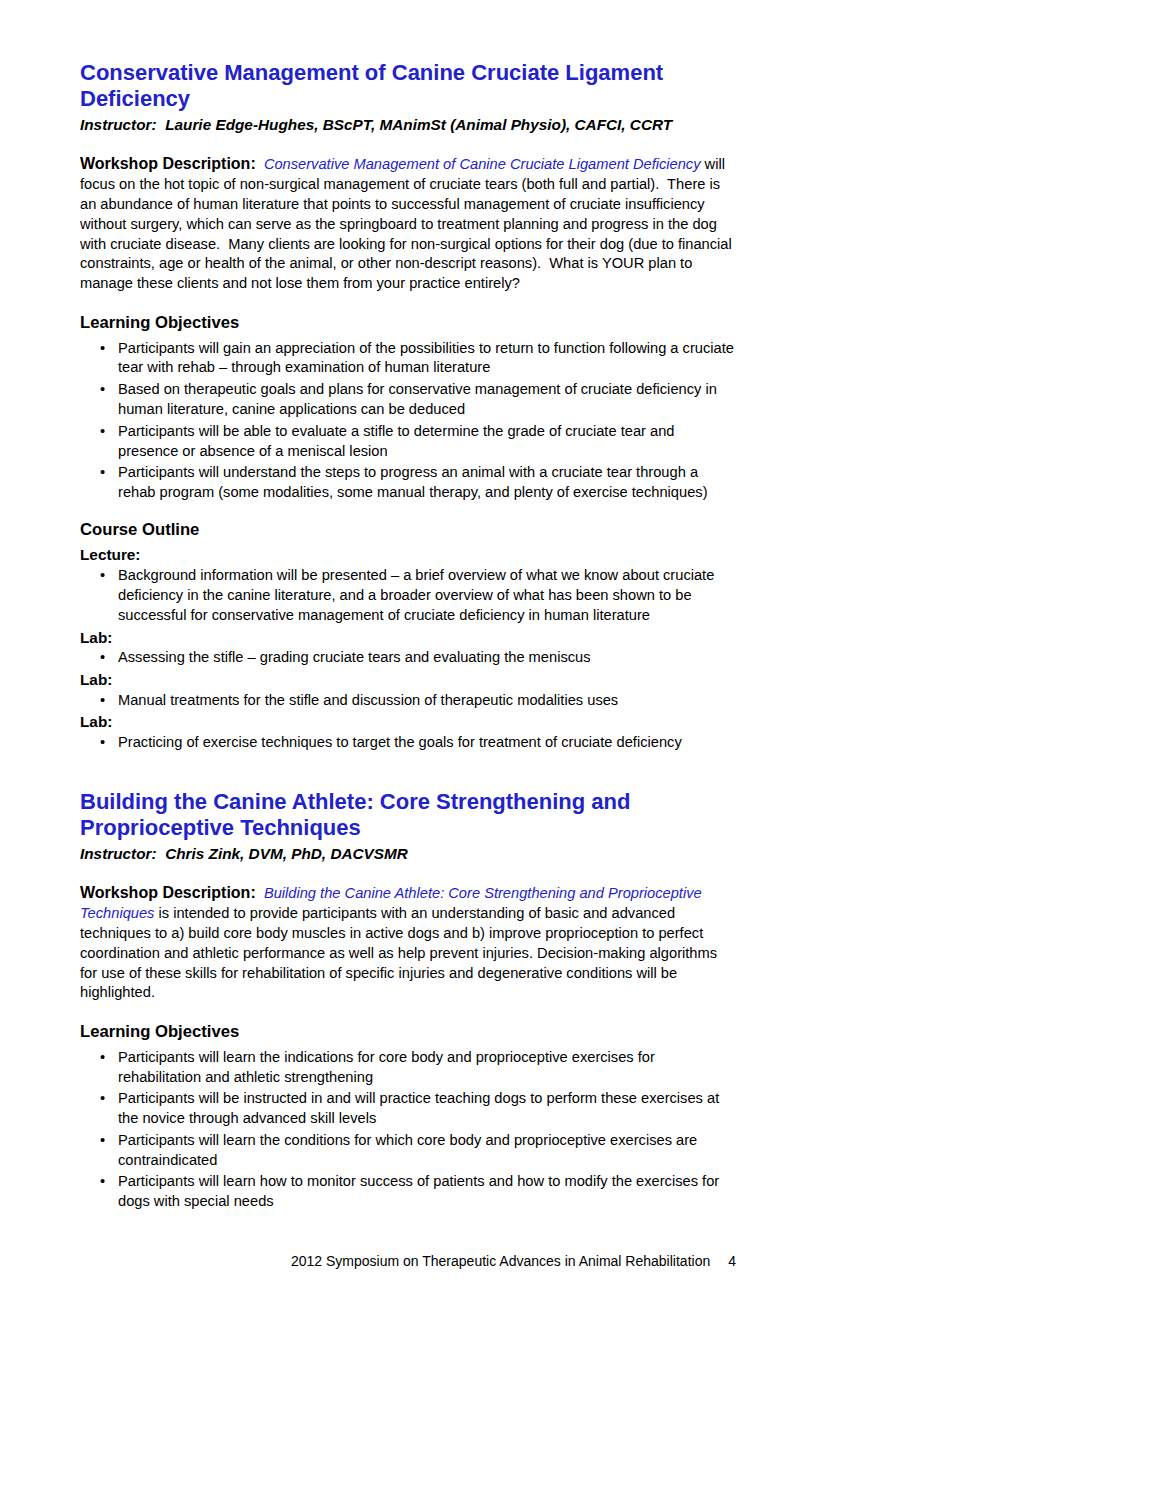Conservative Management of Canine Cruciate Ligament Deficiency
Instructor: Laurie Edge-Hughes, BScPT, MAnimSt (Animal Physio), CAFCI, CCRT
Workshop Description: Conservative Management of Canine Cruciate Ligament Deficiency will focus on the hot topic of non-surgical management of cruciate tears (both full and partial). There is an abundance of human literature that points to successful management of cruciate insufficiency without surgery, which can serve as the springboard to treatment planning and progress in the dog with cruciate disease. Many clients are looking for non-surgical options for their dog (due to financial constraints, age or health of the animal, or other non-descript reasons). What is YOUR plan to manage these clients and not lose them from your practice entirely?
Learning Objectives
Participants will gain an appreciation of the possibilities to return to function following a cruciate tear with rehab – through examination of human literature
Based on therapeutic goals and plans for conservative management of cruciate deficiency in human literature, canine applications can be deduced
Participants will be able to evaluate a stifle to determine the grade of cruciate tear and presence or absence of a meniscal lesion
Participants will understand the steps to progress an animal with a cruciate tear through a rehab program (some modalities, some manual therapy, and plenty of exercise techniques)
Course Outline
Lecture:
Background information will be presented – a brief overview of what we know about cruciate deficiency in the canine literature, and a broader overview of what has been shown to be successful for conservative management of cruciate deficiency in human literature
Lab:
Assessing the stifle – grading cruciate tears and evaluating the meniscus
Lab:
Manual treatments for the stifle and discussion of therapeutic modalities uses
Lab:
Practicing of exercise techniques to target the goals for treatment of cruciate deficiency
Building the Canine Athlete: Core Strengthening and
Proprioceptive Techniques
Instructor: Chris Zink, DVM, PhD, DACVSMR
Workshop Description: Building the Canine Athlete: Core Strengthening and Proprioceptive Techniques is intended to provide participants with an understanding of basic and advanced techniques to a) build core body muscles in active dogs and b) improve proprioception to perfect coordination and athletic performance as well as help prevent injuries. Decision-making algorithms for use of these skills for rehabilitation of specific injuries and degenerative conditions will be highlighted.
Learning Objectives
Participants will learn the indications for core body and proprioceptive exercises for rehabilitation and athletic strengthening
Participants will be instructed in and will practice teaching dogs to perform these exercises at the novice through advanced skill levels
Participants will learn the conditions for which core body and proprioceptive exercises are contraindicated
Participants will learn how to monitor success of patients and how to modify the exercises for dogs with special needs
2012 Symposium on Therapeutic Advances in Animal Rehabilitation4